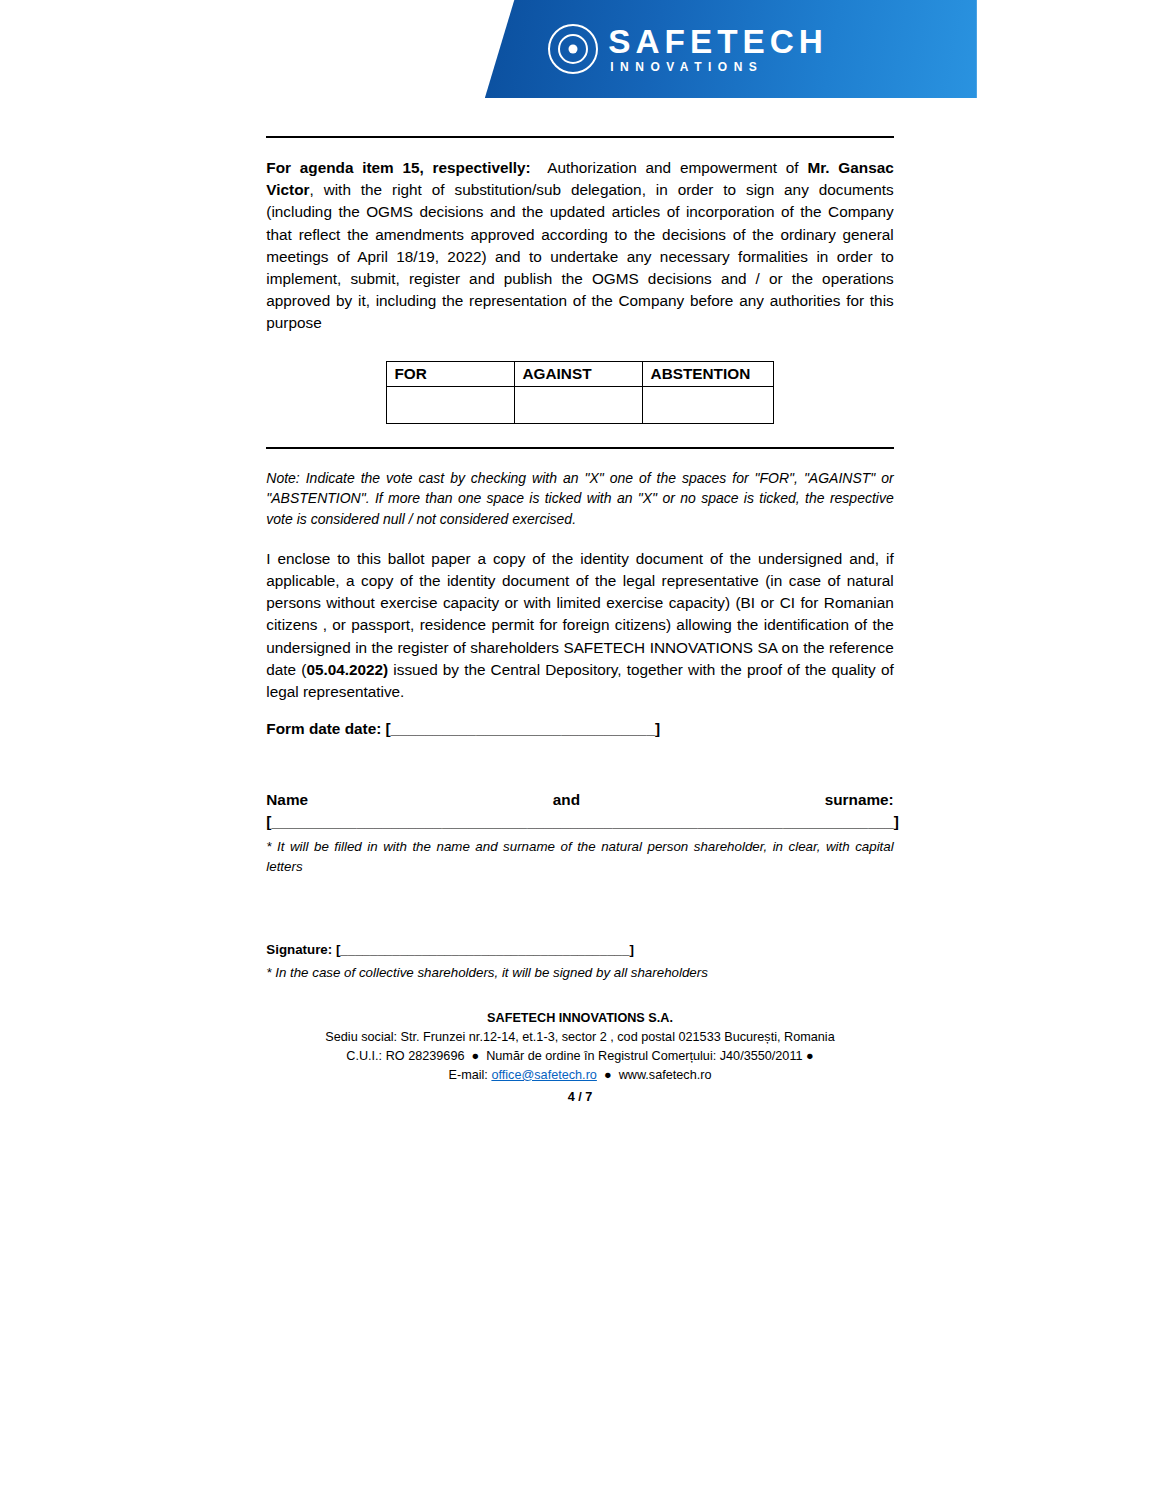SAFETECH
INNOVATIONS
For agenda item 15, respectivelly: Authorization and empowerment of Mr. Gansac Victor, with the right of substitution/sub delegation, in order to sign any documents (including the OGMS decisions and the updated articles of incorporation of the Company that reflect the amendments approved according to the decisions of the ordinary general meetings of April 18/19, 2022) and to undertake any necessary formalities in order to implement, submit, register and publish the OGMS decisions and / or the operations approved by it, including the representation of the Company before any authorities for this purpose
| FOR | AGAINST | ABSTENTION |
| --- | --- | --- |
Note: Indicate the vote cast by checking with an "X" one of the spaces for "FOR", "AGAINST" or "ABSTENTION". If more than one space is ticked with an "X" or no space is ticked, the respective vote is considered null / not considered exercised.
I enclose to this ballot paper a copy of the identity document of the undersigned and, if applicable, a copy of the identity document of the legal representative (in case of natural persons without exercise capacity or with limited exercise capacity) (BI or CI for Romanian citizens , or passport, residence permit for foreign citizens) allowing the identification of the undersigned in the register of shareholders SAFETECH INNOVATIONS SA on the reference date (05.04.2022) issued by the Central Depository, together with the proof of the quality of legal representative.
Form date date: [_______________________________]
Name and surname: [_________________________________________________________________________]
* It will be filled in with the name and surname of the natural person shareholder, in clear, with capital letters
Signature: [_______________________________________]
* In the case of collective shareholders, it will be signed by all shareholders
SAFETECH INNOVATIONS S.A.
Sediu social: Str. Frunzei nr.12-14, et.1-3, sector 2 , cod postal 021533 București, Romania
C.U.I.: RO 28239696 ● Număr de ordine în Registrul Comerțului: J40/3550/2011 ●
E-mail: office@safetech.ro ● www.safetech.ro
4 / 7